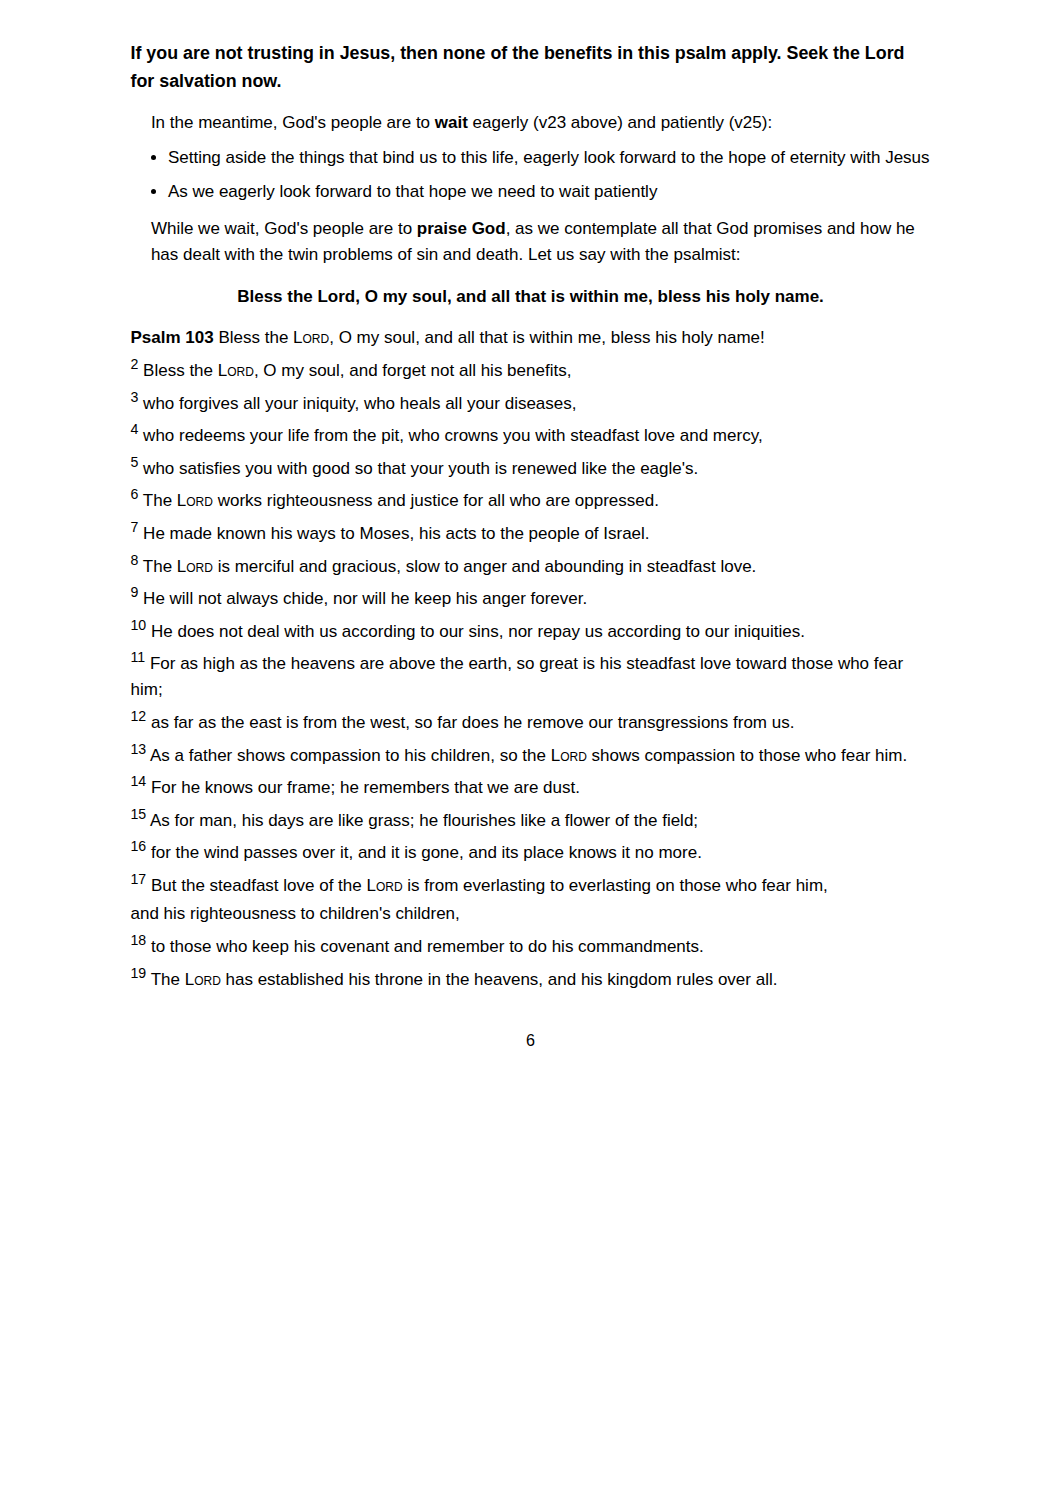If you are not trusting in Jesus, then none of the benefits in this psalm apply. Seek the Lord for salvation now.
In the meantime, God's people are to wait eagerly (v23 above) and patiently (v25):
Setting aside the things that bind us to this life, eagerly look forward to the hope of eternity with Jesus
As we eagerly look forward to that hope we need to wait patiently
While we wait, God's people are to praise God, as we contemplate all that God promises and how he has dealt with the twin problems of sin and death. Let us say with the psalmist:
Bless the Lord, O my soul, and all that is within me, bless his holy name.
Psalm 103 Bless the Lord, O my soul, and all that is within me, bless his holy name!
2 Bless the Lord, O my soul, and forget not all his benefits,
3 who forgives all your iniquity, who heals all your diseases,
4 who redeems your life from the pit, who crowns you with steadfast love and mercy,
5 who satisfies you with good so that your youth is renewed like the eagle's.
6 The Lord works righteousness and justice for all who are oppressed.
7 He made known his ways to Moses, his acts to the people of Israel.
8 The Lord is merciful and gracious, slow to anger and abounding in steadfast love.
9 He will not always chide, nor will he keep his anger forever.
10 He does not deal with us according to our sins, nor repay us according to our iniquities.
11 For as high as the heavens are above the earth, so great is his steadfast love toward those who fear him;
12 as far as the east is from the west, so far does he remove our transgressions from us.
13 As a father shows compassion to his children, so the Lord shows compassion to those who fear him.
14 For he knows our frame; he remembers that we are dust.
15 As for man, his days are like grass; he flourishes like a flower of the field;
16 for the wind passes over it, and it is gone, and its place knows it no more.
17 But the steadfast love of the Lord is from everlasting to everlasting on those who fear him,
and his righteousness to children's children,
18 to those who keep his covenant and remember to do his commandments.
19 The Lord has established his throne in the heavens, and his kingdom rules over all.
6